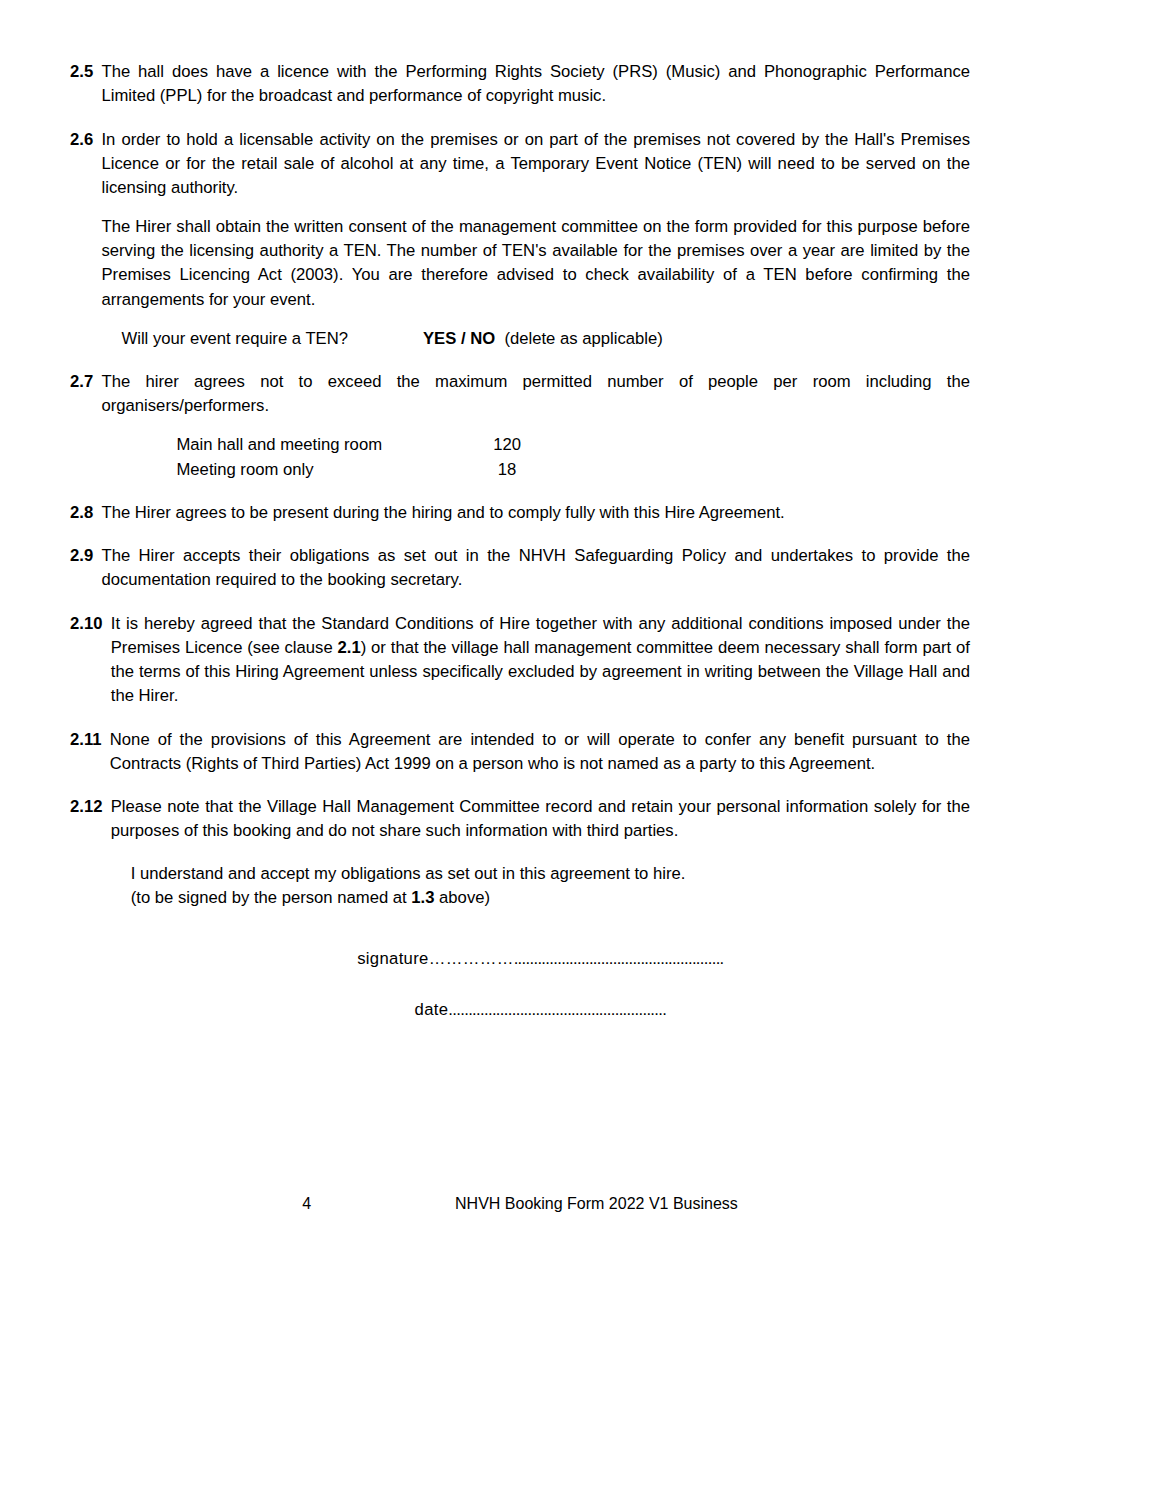2.5
The hall does have a licence with the Performing Rights Society (PRS) (Music) and Phonographic Performance Limited (PPL) for the broadcast and performance of copyright music.
2.6
In order to hold a licensable activity on the premises or on part of the premises not covered by the Hall's Premises Licence or for the retail sale of alcohol at any time, a Temporary Event Notice (TEN) will need to be served on the licensing authority.
The Hirer shall obtain the written consent of the management committee on the form provided for this purpose before serving the licensing authority a TEN. The number of TEN's available for the premises over a year are limited by the Premises Licencing Act (2003). You are therefore advised to check availability of a TEN before confirming the arrangements for your event.
Will your event require a TEN?YES / NO (delete as applicable)
2.7
The hirer agrees not to exceed the maximum permitted number of people per room including the organisers/performers.
Main hall and meeting room
120
Meeting room only
18
2.8
The Hirer agrees to be present during the hiring and to comply fully with this Hire Agreement.
2.9
The Hirer accepts their obligations as set out in the NHVH Safeguarding Policy and undertakes to provide the documentation required to the booking secretary.
2.10
It is hereby agreed that the Standard Conditions of Hire together with any additional conditions imposed under the Premises Licence (see clause 2.1) or that the village hall management committee deem necessary shall form part of the terms of this Hiring Agreement unless specifically excluded by agreement in writing between the Village Hall and the Hirer.
2.11
None of the provisions of this Agreement are intended to or will operate to confer any benefit pursuant to the Contracts (Rights of Third Parties) Act 1999 on a person who is not named as a party to this Agreement.
2.12
Please note that the Village Hall Management Committee record and retain your personal information solely for the purposes of this booking and do not share such information with third parties.
I understand and accept my obligations as set out in this agreement to hire.
(to be signed by the person named at 1.3 above)
signature…………….....................................................
date.......................................................
4
NHVH Booking Form 2022 V1 Business